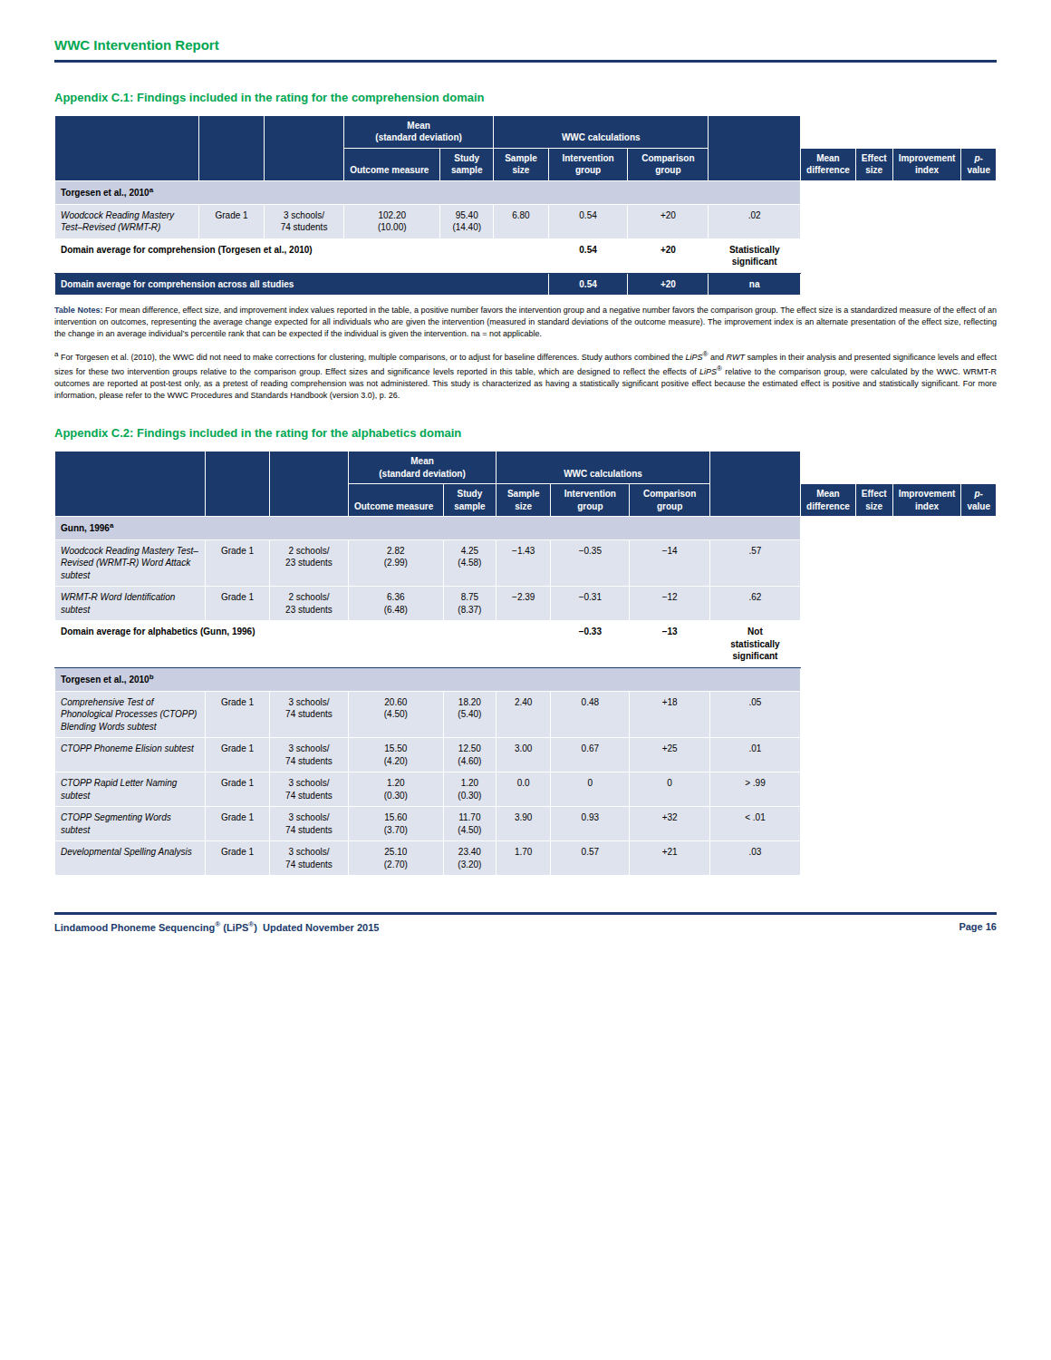WWC Intervention Report
Appendix C.1: Findings included in the rating for the comprehension domain
| | | | Mean (standard deviation) | WWC calculations | |
| --- | --- | --- | --- | --- | --- |
| Outcome measure | Study sample | Sample size | Intervention group | Comparison group | Mean difference | Effect size | Improvement index | p -value |
| Torgesen et al., 2010 a |
| Woodcock Reading Mastery Test–Revised (WRMT-R) | Grade 1 | 3 schools/ 74 students | 102.20 (10.00) | 95.40 (14.40) | 6.80 | 0.54 | +20 | .02 |
| Domain average for comprehension (Torgesen et al., 2010) | 0.54 | +20 | Statistically significant |
| Domain average for comprehension across all studies | 0.54 | +20 | na |
Table Notes: For mean difference, effect size, and improvement index values reported in the table, a positive number favors the intervention group and a negative number favors the comparison group. The effect size is a standardized measure of the effect of an intervention on outcomes, representing the average change expected for all individuals who are given the intervention (measured in standard deviations of the outcome measure). The improvement index is an alternate presentation of the effect size, reflecting the change in an average individual’s percentile rank that can be expected if the individual is given the intervention. na = not applicable.
a For Torgesen et al. (2010), the WWC did not need to make corrections for clustering, multiple comparisons, or to adjust for baseline differences. Study authors combined the LiPS® and RWT samples in their analysis and presented significance levels and effect sizes for these two intervention groups relative to the comparison group. Effect sizes and significance levels reported in this table, which are designed to reflect the effects of LiPS® relative to the comparison group, were calculated by the WWC. WRMT-R outcomes are reported at post-test only, as a pretest of reading comprehension was not administered. This study is characterized as having a statistically significant positive effect because the estimated effect is positive and statistically significant. For more information, please refer to the WWC Procedures and Standards Handbook (version 3.0), p. 26.
Appendix C.2: Findings included in the rating for the alphabetics domain
| | | | Mean (standard deviation) | WWC calculations | |
| --- | --- | --- | --- | --- | --- |
| Outcome measure | Study sample | Sample size | Intervention group | Comparison group | Mean difference | Effect size | Improvement index | p -value |
| Gunn, 1996 a |
| Woodcock Reading Mastery Test–Revised (WRMT-R) Word Attack subtest | Grade 1 | 2 schools/ 23 students | 2.82 (2.99) | 4.25 (4.58) | −1.43 | −0.35 | −14 | .57 |
| WRMT-R Word Identification subtest | Grade 1 | 2 schools/ 23 students | 6.36 (6.48) | 8.75 (8.37) | −2.39 | −0.31 | −12 | .62 |
| Domain average for alphabetics (Gunn, 1996) | −0.33 | −13 | Not statistically significant |
| Torgesen et al., 2010 b |
| Comprehensive Test of Phonological Processes (CTOPP) Blending Words subtest | Grade 1 | 3 schools/ 74 students | 20.60 (4.50) | 18.20 (5.40) | 2.40 | 0.48 | +18 | .05 |
| CTOPP Phoneme Elision subtest | Grade 1 | 3 schools/ 74 students | 15.50 (4.20) | 12.50 (4.60) | 3.00 | 0.67 | +25 | .01 |
| CTOPP Rapid Letter Naming subtest | Grade 1 | 3 schools/ 74 students | 1.20 (0.30) | 1.20 (0.30) | 0.0 | 0 | 0 | > .99 |
| CTOPP Segmenting Words subtest | Grade 1 | 3 schools/ 74 students | 15.60 (3.70) | 11.70 (4.50) | 3.90 | 0.93 | +32 | < .01 |
| Developmental Spelling Analysis | Grade 1 | 3 schools/ 74 students | 25.10 (2.70) | 23.40 (3.20) | 1.70 | 0.57 | +21 | .03 |
Lindamood Phoneme Sequencing® (LiPS®) Updated November 2015 Page 16